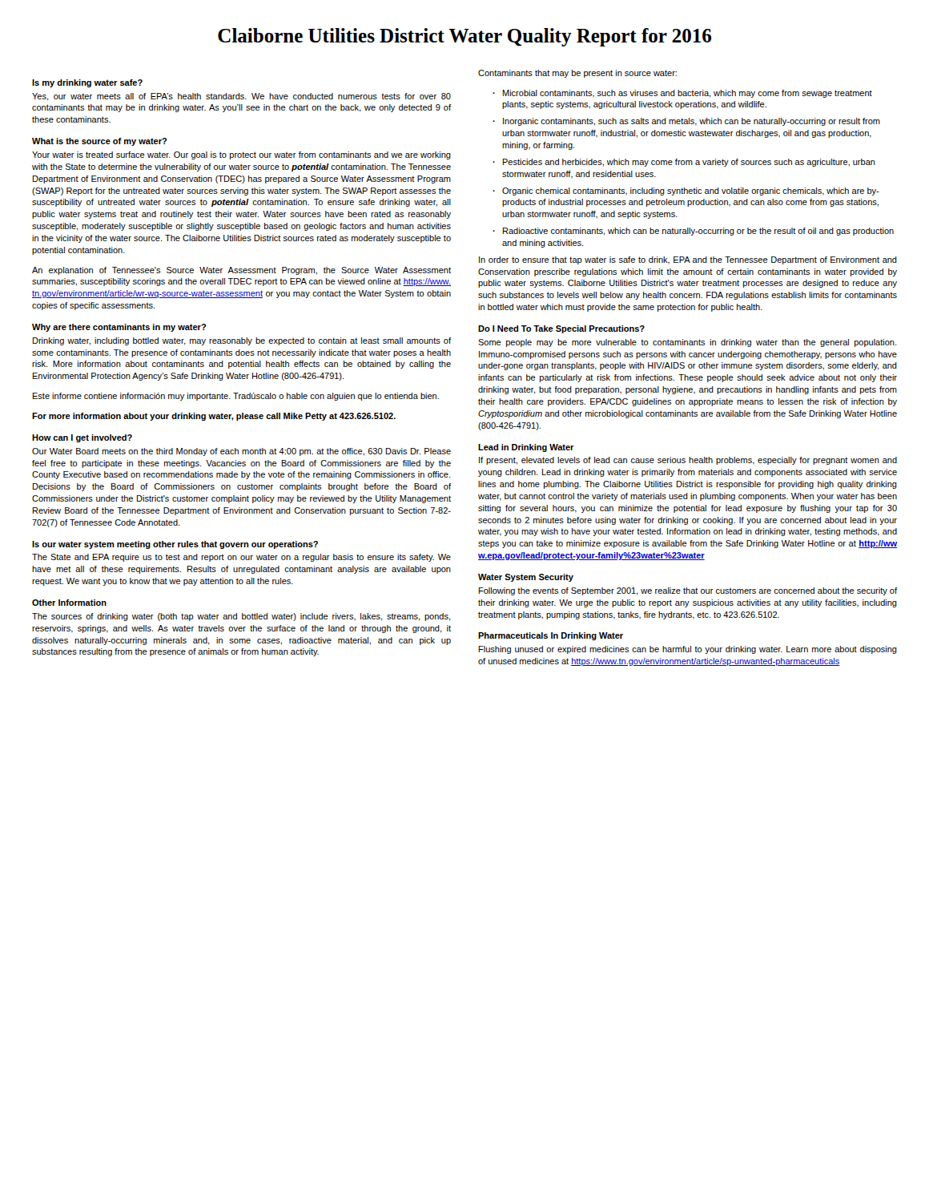Claiborne Utilities District Water Quality Report for 2016
Is my drinking water safe?
Yes, our water meets all of EPA’s health standards. We have conducted numerous tests for over 80 contaminants that may be in drinking water. As you’ll see in the chart on the back, we only detected 9 of these contaminants.
What is the source of my water?
Your water is treated surface water. Our goal is to protect our water from contaminants and we are working with the State to determine the vulnerability of our water source to potential contamination. The Tennessee Department of Environment and Conservation (TDEC) has prepared a Source Water Assessment Program (SWAP) Report for the untreated water sources serving this water system. The SWAP Report assesses the susceptibility of untreated water sources to potential contamination. To ensure safe drinking water, all public water systems treat and routinely test their water. Water sources have been rated as reasonably susceptible, moderately susceptible or slightly susceptible based on geologic factors and human activities in the vicinity of the water source. The Claiborne Utilities District sources rated as moderately susceptible to potential contamination.
An explanation of Tennessee's Source Water Assessment Program, the Source Water Assessment summaries, susceptibility scorings and the overall TDEC report to EPA can be viewed online at https://www.tn.gov/environment/article/wr-wq-source-water-assessment or you may contact the Water System to obtain copies of specific assessments.
Why are there contaminants in my water?
Drinking water, including bottled water, may reasonably be expected to contain at least small amounts of some contaminants. The presence of contaminants does not necessarily indicate that water poses a health risk. More information about contaminants and potential health effects can be obtained by calling the Environmental Protection Agency’s Safe Drinking Water Hotline (800-426-4791).
Este informe contiene información muy importante. Tradúscalo o hable con alguien que lo entienda bien.
For more information about your drinking water, please call Mike Petty at 423.626.5102.
How can I get involved?
Our Water Board meets on the third Monday of each month at 4:00 pm. at the office, 630 Davis Dr. Please feel free to participate in these meetings. Vacancies on the Board of Commissioners are filled by the County Executive based on recommendations made by the vote of the remaining Commissioners in office. Decisions by the Board of Commissioners on customer complaints brought before the Board of Commissioners under the District's customer complaint policy may be reviewed by the Utility Management Review Board of the Tennessee Department of Environment and Conservation pursuant to Section 7-82-702(7) of Tennessee Code Annotated.
Is our water system meeting other rules that govern our operations?
The State and EPA require us to test and report on our water on a regular basis to ensure its safety. We have met all of these requirements. Results of unregulated contaminant analysis are available upon request. We want you to know that we pay attention to all the rules.
Other Information
The sources of drinking water (both tap water and bottled water) include rivers, lakes, streams, ponds, reservoirs, springs, and wells. As water travels over the surface of the land or through the ground, it dissolves naturally-occurring minerals and, in some cases, radioactive material, and can pick up substances resulting from the presence of animals or from human activity.
Contaminants that may be present in source water:
Microbial contaminants, such as viruses and bacteria, which may come from sewage treatment plants, septic systems, agricultural livestock operations, and wildlife.
Inorganic contaminants, such as salts and metals, which can be naturally-occurring or result from urban stormwater runoff, industrial, or domestic wastewater discharges, oil and gas production, mining, or farming.
Pesticides and herbicides, which may come from a variety of sources such as agriculture, urban stormwater runoff, and residential uses.
Organic chemical contaminants, including synthetic and volatile organic chemicals, which are by-products of industrial processes and petroleum production, and can also come from gas stations, urban stormwater runoff, and septic systems.
Radioactive contaminants, which can be naturally-occurring or be the result of oil and gas production and mining activities.
In order to ensure that tap water is safe to drink, EPA and the Tennessee Department of Environment and Conservation prescribe regulations which limit the amount of certain contaminants in water provided by public water systems. Claiborne Utilities District's water treatment processes are designed to reduce any such substances to levels well below any health concern. FDA regulations establish limits for contaminants in bottled water which must provide the same protection for public health.
Do I Need To Take Special Precautions?
Some people may be more vulnerable to contaminants in drinking water than the general population. Immuno-compromised persons such as persons with cancer undergoing chemotherapy, persons who have under-gone organ transplants, people with HIV/AIDS or other immune system disorders, some elderly, and infants can be particularly at risk from infections. These people should seek advice about not only their drinking water, but food preparation, personal hygiene, and precautions in handling infants and pets from their health care providers. EPA/CDC guidelines on appropriate means to lessen the risk of infection by Cryptosporidium and other microbiological contaminants are available from the Safe Drinking Water Hotline (800-426-4791).
Lead in Drinking Water
If present, elevated levels of lead can cause serious health problems, especially for pregnant women and young children. Lead in drinking water is primarily from materials and components associated with service lines and home plumbing. The Claiborne Utilities District is responsible for providing high quality drinking water, but cannot control the variety of materials used in plumbing components. When your water has been sitting for several hours, you can minimize the potential for lead exposure by flushing your tap for 30 seconds to 2 minutes before using water for drinking or cooking. If you are concerned about lead in your water, you may wish to have your water tested. Information on lead in drinking water, testing methods, and steps you can take to minimize exposure is available from the Safe Drinking Water Hotline or at http://www.epa.gov/lead/protect-your-family%23water%23water
Water System Security
Following the events of September 2001, we realize that our customers are concerned about the security of their drinking water. We urge the public to report any suspicious activities at any utility facilities, including treatment plants, pumping stations, tanks, fire hydrants, etc. to 423.626.5102.
Pharmaceuticals In Drinking Water
Flushing unused or expired medicines can be harmful to your drinking water. Learn more about disposing of unused medicines at https://www.tn.gov/environment/article/sp-unwanted-pharmaceuticals